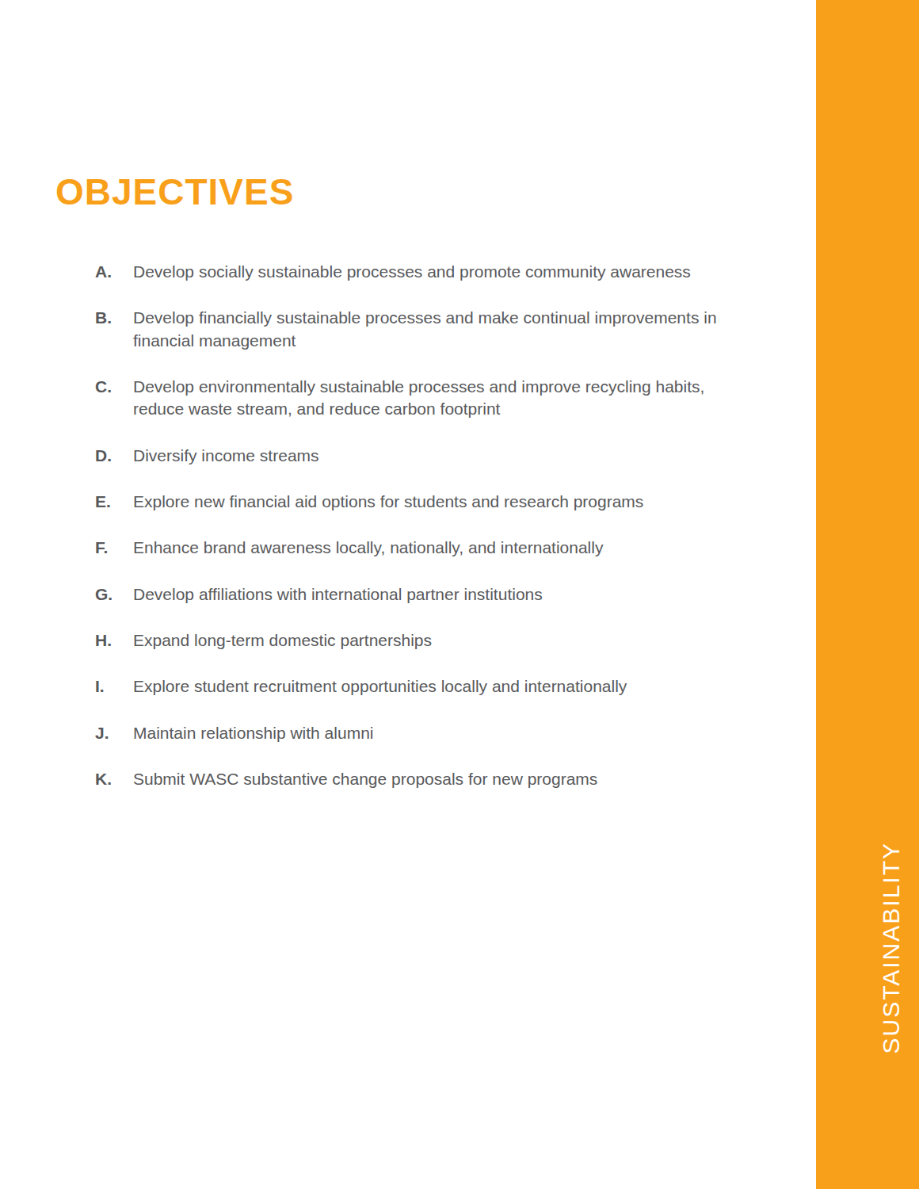SUSTAINABILITY
OBJECTIVES
A. Develop socially sustainable processes and promote community awareness
B. Develop financially sustainable processes and make continual improvements in financial management
C. Develop environmentally sustainable processes and improve recycling habits, reduce waste stream, and reduce carbon footprint
D. Diversify income streams
E. Explore new financial aid options for students and research programs
F. Enhance brand awareness locally, nationally, and internationally
G. Develop affiliations with international partner institutions
H. Expand long-term domestic partnerships
I. Explore student recruitment opportunities locally and internationally
J. Maintain relationship with alumni
K. Submit WASC substantive change proposals for new programs